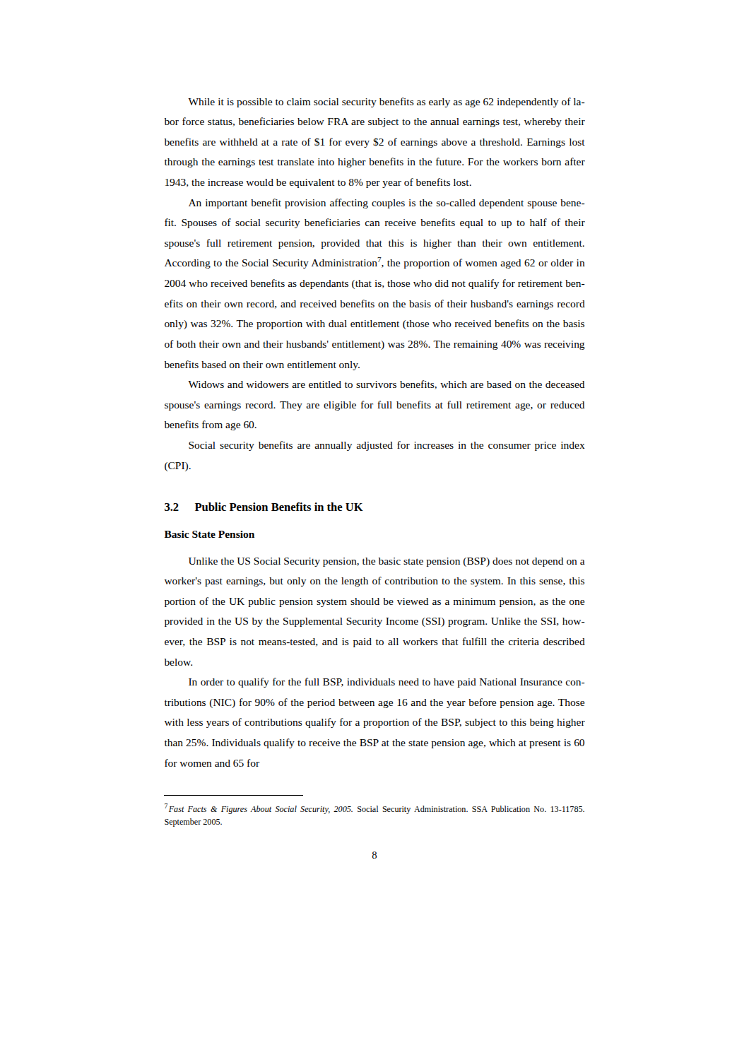While it is possible to claim social security benefits as early as age 62 independently of labor force status, beneficiaries below FRA are subject to the annual earnings test, whereby their benefits are withheld at a rate of $1 for every $2 of earnings above a threshold. Earnings lost through the earnings test translate into higher benefits in the future. For the workers born after 1943, the increase would be equivalent to 8% per year of benefits lost.
An important benefit provision affecting couples is the so-called dependent spouse benefit. Spouses of social security beneficiaries can receive benefits equal to up to half of their spouse's full retirement pension, provided that this is higher than their own entitlement. According to the Social Security Administration7, the proportion of women aged 62 or older in 2004 who received benefits as dependants (that is, those who did not qualify for retirement benefits on their own record, and received benefits on the basis of their husband's earnings record only) was 32%. The proportion with dual entitlement (those who received benefits on the basis of both their own and their husbands' entitlement) was 28%. The remaining 40% was receiving benefits based on their own entitlement only.
Widows and widowers are entitled to survivors benefits, which are based on the deceased spouse's earnings record. They are eligible for full benefits at full retirement age, or reduced benefits from age 60.
Social security benefits are annually adjusted for increases in the consumer price index (CPI).
3.2 Public Pension Benefits in the UK
Basic State Pension
Unlike the US Social Security pension, the basic state pension (BSP) does not depend on a worker's past earnings, but only on the length of contribution to the system. In this sense, this portion of the UK public pension system should be viewed as a minimum pension, as the one provided in the US by the Supplemental Security Income (SSI) program. Unlike the SSI, however, the BSP is not means-tested, and is paid to all workers that fulfill the criteria described below.
In order to qualify for the full BSP, individuals need to have paid National Insurance contributions (NIC) for 90% of the period between age 16 and the year before pension age. Those with less years of contributions qualify for a proportion of the BSP, subject to this being higher than 25%. Individuals qualify to receive the BSP at the state pension age, which at present is 60 for women and 65 for
7 Fast Facts & Figures About Social Security, 2005. Social Security Administration. SSA Publication No. 13-11785. September 2005.
8